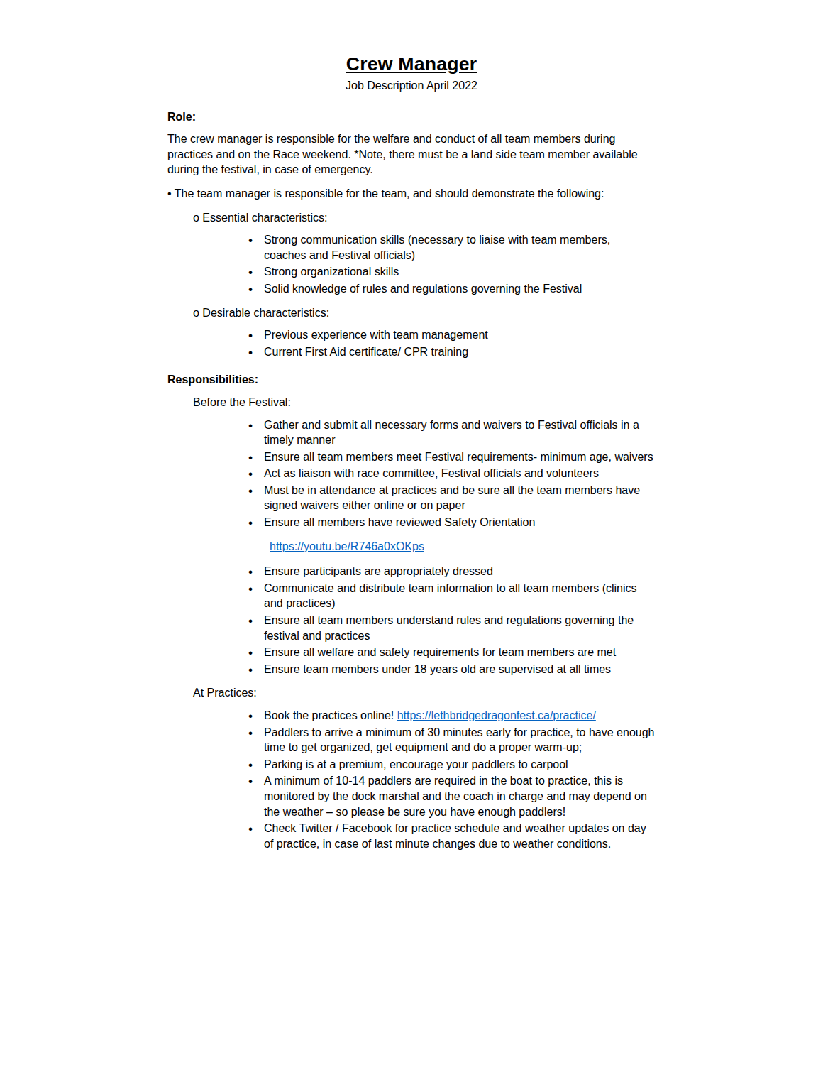Crew Manager
Job Description April 2022
Role:
The crew manager is responsible for the welfare and conduct of all team members during practices and on the Race weekend. *Note, there must be a land side team member available during the festival, in case of emergency.
• The team manager is responsible for the team, and should demonstrate the following:
o Essential characteristics:
Strong communication skills (necessary to liaise with team members, coaches and Festival officials)
Strong organizational skills
Solid knowledge of rules and regulations governing the Festival
o Desirable characteristics:
Previous experience with team management
Current First Aid certificate/ CPR training
Responsibilities:
Before the Festival:
Gather and submit all necessary forms and waivers to Festival officials in a timely manner
Ensure all team members meet Festival requirements- minimum age, waivers
Act as liaison with race committee, Festival officials and volunteers
Must be in attendance at practices and be sure all the team members have signed waivers either online or on paper
Ensure all members have reviewed Safety Orientation
https://youtu.be/R746a0xOKps
Ensure participants are appropriately dressed
Communicate and distribute team information to all team members (clinics and practices)
Ensure all team members understand rules and regulations governing the festival and practices
Ensure all welfare and safety requirements for team members are met
Ensure team members under 18 years old are supervised at all times
At Practices:
Book the practices online! https://lethbridgedragonfest.ca/practice/
Paddlers to arrive a minimum of 30 minutes early for practice, to have enough time to get organized, get equipment and do a proper warm-up;
Parking is at a premium, encourage your paddlers to carpool
A minimum of 10-14 paddlers are required in the boat to practice, this is monitored by the dock marshal and the coach in charge and may depend on the weather – so please be sure you have enough paddlers!
Check Twitter / Facebook for practice schedule and weather updates on day of practice, in case of last minute changes due to weather conditions.